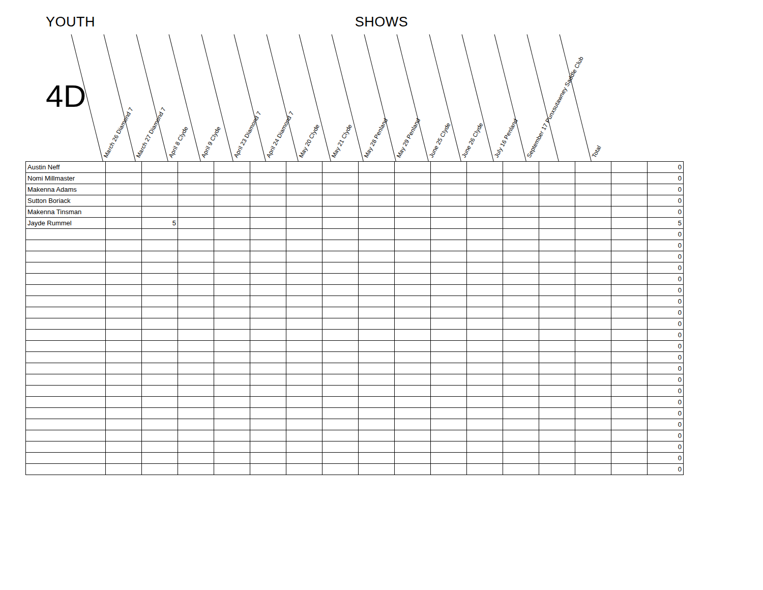YOUTH
SHOWS
4D
March 26 Diamond 7
March 27 Diamond 7
April 8 Clyde
April 9 Clyde
April 23 Diamond 7
April 24 Diamond 7
May 20 Clyde
May 21 Clyde
May 28 Penland
May 29 Penland
June 25 Clyde
June 26 Clyde
July 16 Penland
September 17 Punxsutawney Saddle Club
Total
| Austin Neff | | | | | | | | | | | | | | | | 0 |
| Nomi Millmaster | | | | | | | | | | | | | | | | 0 |
| Makenna Adams | | | | | | | | | | | | | | | | 0 |
| Sutton Boriack | | | | | | | | | | | | | | | | 0 |
| Makenna Tinsman | | | | | | | | | | | | | | | | 0 |
| Jayde Rummel | | 5 | | | | | | | | | | | | | | 5 |
| | | | | | | | | | | | | | | | | 0 |
| | | | | | | | | | | | | | | | | 0 |
| | | | | | | | | | | | | | | | | 0 |
| | | | | | | | | | | | | | | | | 0 |
| | | | | | | | | | | | | | | | | 0 |
| | | | | | | | | | | | | | | | | 0 |
| | | | | | | | | | | | | | | | | 0 |
| | | | | | | | | | | | | | | | | 0 |
| | | | | | | | | | | | | | | | | 0 |
| | | | | | | | | | | | | | | | | 0 |
| | | | | | | | | | | | | | | | | 0 |
| | | | | | | | | | | | | | | | | 0 |
| | | | | | | | | | | | | | | | | 0 |
| | | | | | | | | | | | | | | | | 0 |
| | | | | | | | | | | | | | | | | 0 |
| | | | | | | | | | | | | | | | | 0 |
| | | | | | | | | | | | | | | | | 0 |
| | | | | | | | | | | | | | | | | 0 |
| | | | | | | | | | | | | | | | | 0 |
| | | | | | | | | | | | | | | | | 0 |
| | | | | | | | | | | | | | | | | 0 |
| | | | | | | | | | | | | | | | | 0 |